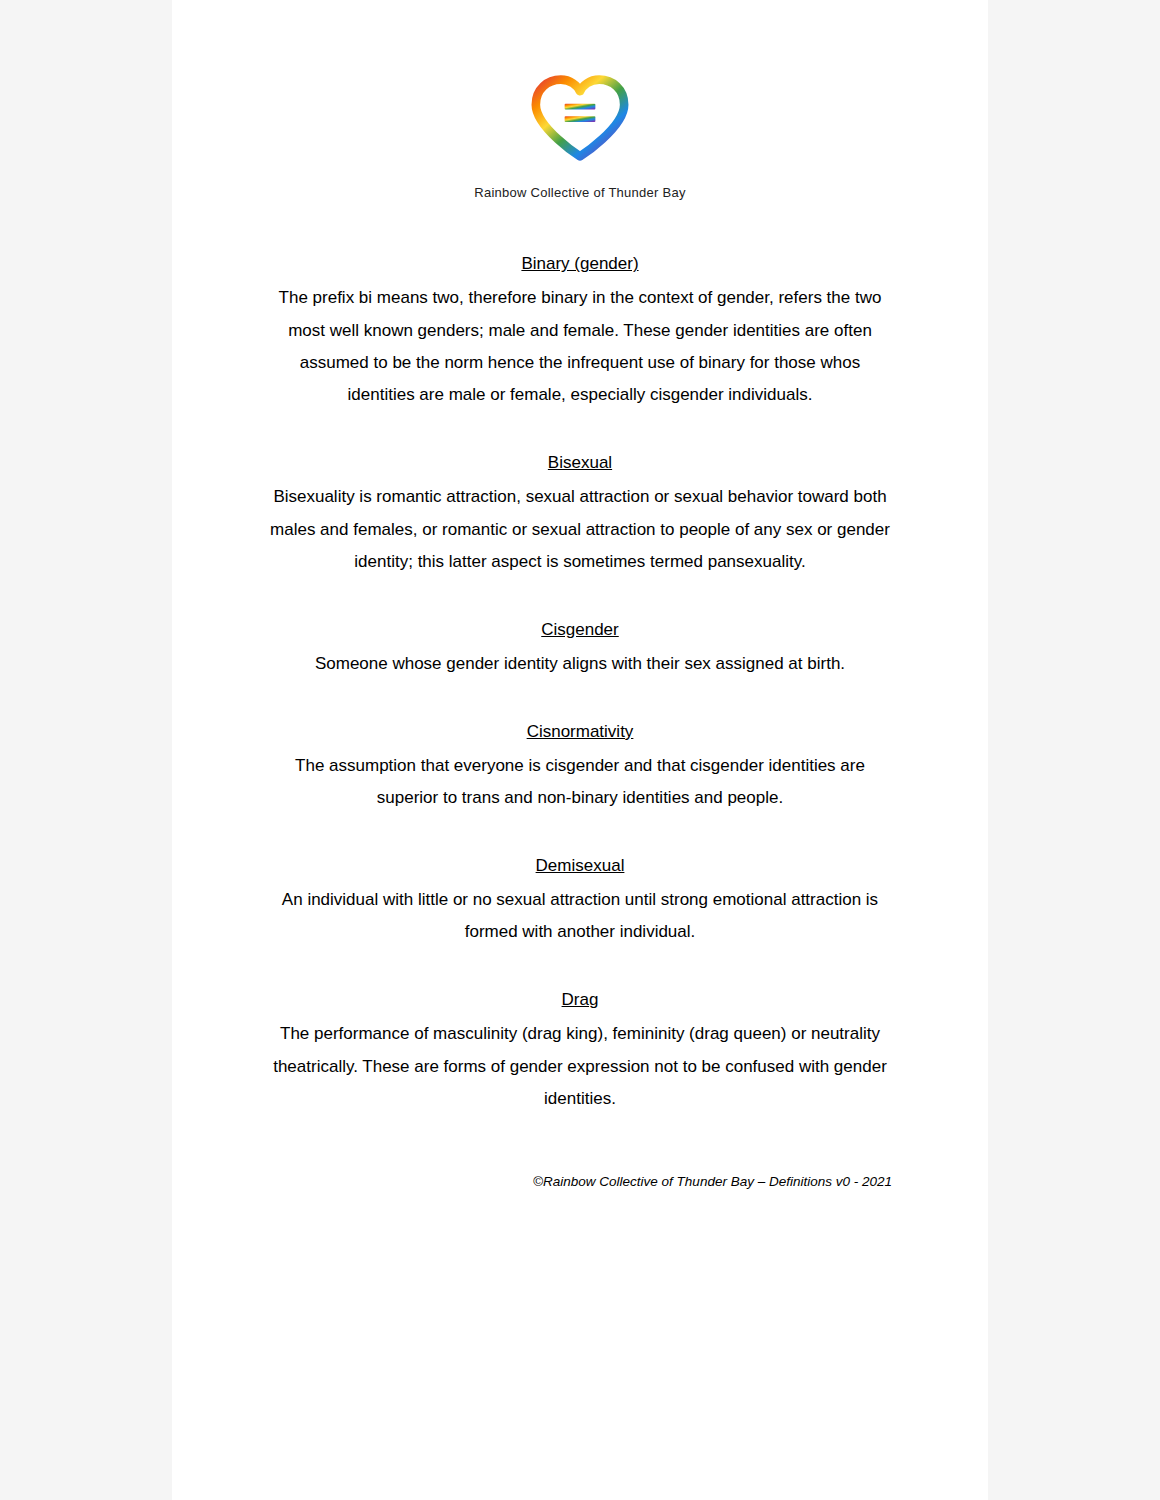Rainbow Collective of Thunder Bay
Binary (gender)
The prefix bi means two, therefore binary in the context of gender, refers the two most well known genders; male and female. These gender identities are often assumed to be the norm hence the infrequent use of binary for those whos identities are male or female, especially cisgender individuals.
Bisexual
Bisexuality is romantic attraction, sexual attraction or sexual behavior toward both males and females, or romantic or sexual attraction to people of any sex or gender identity; this latter aspect is sometimes termed pansexuality.
Cisgender
Someone whose gender identity aligns with their sex assigned at birth.
Cisnormativity
The assumption that everyone is cisgender and that cisgender identities are superior to trans and non-binary identities and people.
Demisexual
An individual with little or no sexual attraction until strong emotional attraction is formed with another individual.
Drag
The performance of masculinity (drag king), femininity (drag queen) or neutrality theatrically. These are forms of gender expression not to be confused with gender identities.
©Rainbow Collective of Thunder Bay – Definitions v0 - 2021